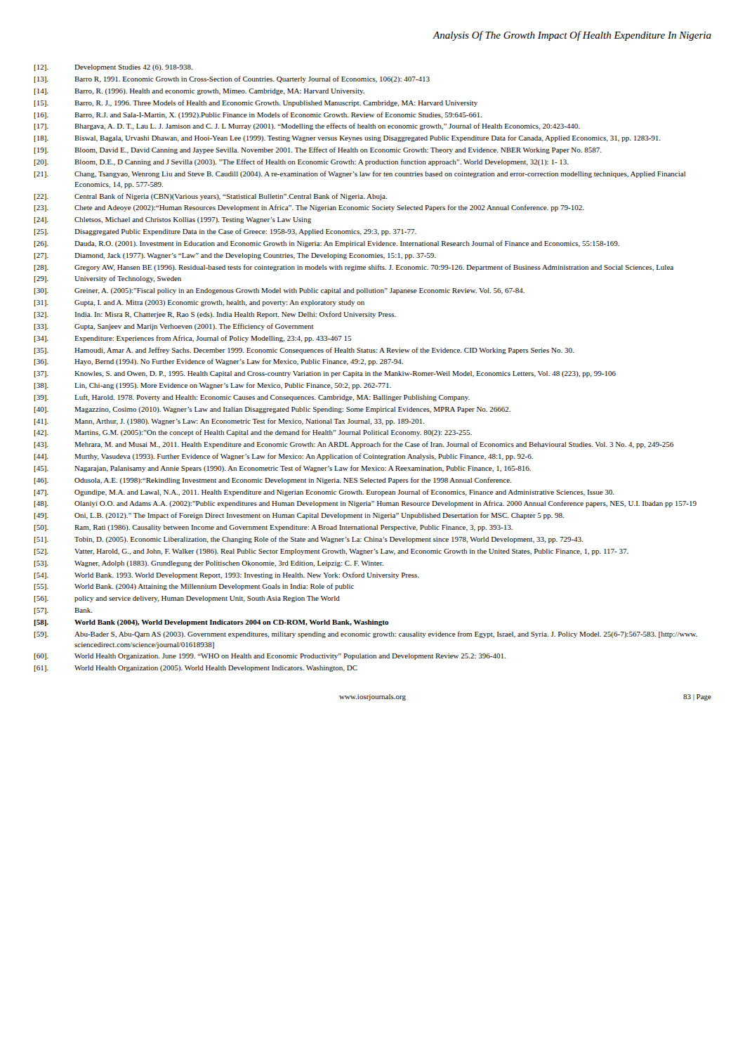Analysis Of The Growth Impact Of Health Expenditure In Nigeria
[12]. Development Studies 42 (6). 918-938.
[13]. Barro R, 1991. Economic Growth in Cross-Section of Countries. Quarterly Journal of Economics, 106(2): 407-413
[14]. Barro, R. (1996). Health and economic growth, Mimeo. Cambridge, MA: Harvard University.
[15]. Barro, R. J., 1996. Three Models of Health and Economic Growth. Unpublished Manuscript. Cambridge, MA: Harvard University
[16]. Barro, R.J. and Sala-I-Martin, X. (1992).Public Finance in Models of Economic Growth. Review of Economic Studies, 59:645-661.
[17]. Bhargava, A. D. T., Lau L. J. Jamison and C. J. L Murray (2001). “Modelling the effects of health on economic growth,” Journal of Health Economics, 20:423-440.
[18]. Biswal, Bagala, Urvashi Dhawan, and Hooi-Yean Lee (1999). Testing Wagner versus Keynes using Disaggregated Public Expenditure Data for Canada, Applied Economics, 31, pp. 1283-91.
[19]. Bloom, David E., David Canning and Jaypee Sevilla. November 2001. The Effect of Health on Economic Growth: Theory and Evidence. NBER Working Paper No. 8587.
[20]. Bloom, D.E., D Canning and J Sevilla (2003). ”The Effect of Health on Economic Growth: A production function approach”. World Development, 32(1): 1- 13.
[21]. Chang, Tsangyao, Wenrong Liu and Steve B. Caudill (2004). A re-examination of Wagner’s law for ten countries based on cointegration and error-correction modelling techniques, Applied Financial Economics, 14, pp. 577-589.
[22]. Central Bank of Nigeria (CBN)(Various years), “Statistical Bulletin”.Central Bank of Nigeria. Abuja.
[23]. Chete and Adeoye (2002):“Human Resources Development in Africa”. The Nigerian Economic Society Selected Papers for the 2002 Annual Conference. pp 79-102.
[24]. Chletsos, Michael and Christos Kollias (1997). Testing Wagner’s Law Using
[25]. Disaggregated Public Expenditure Data in the Case of Greece: 1958-93, Applied Economics, 29:3, pp. 371-77.
[26]. Dauda, R.O. (2001). Investment in Education and Economic Growth in Nigeria: An Empirical Evidence. International Research Journal of Finance and Economics, 55:158-169.
[27]. Diamond, Jack (1977). Wagner’s “Law” and the Developing Countries, The Developing Economies, 15:1, pp. 37-59.
[28]. Gregory AW, Hansen BE (1996). Residual-based tests for cointegration in models with regime shifts. J. Economic. 70:99-126. Department of Business Administration and Social Sciences, Lulea
[29]. University of Technology, Sweden
[30]. Greiner, A. (2005):”Fiscal policy in an Endogenous Growth Model with Public capital and pollution” Japanese Economic Review. Vol. 56, 67-84.
[31]. Gupta, I. and A. Mitra (2003) Economic growth, health, and poverty: An exploratory study on
[32]. India. In: Misra R, Chatterjee R, Rao S (eds). India Health Report. New Delhi: Oxford University Press.
[33]. Gupta, Sanjeev and Marijn Verhoeven (2001). The Efficiency of Government
[34]. Expenditure: Experiences from Africa, Journal of Policy Modelling, 23:4, pp. 433-467 15
[35]. Hamoudi, Amar A. and Jeffrey Sachs. December 1999. Economic Consequences of Health Status: A Review of the Evidence. CID Working Papers Series No. 30.
[36]. Hayo, Bernd (1994). No Further Evidence of Wagner’s Law for Mexico, Public Finance, 49:2, pp. 287-94.
[37]. Knowles, S. and Owen, D. P., 1995. Health Capital and Cross-country Variation in per Capita in the Mankiw-Romer-Weil Model, Economics Letters, Vol. 48 (223), pp, 99-106
[38]. Lin, Chi-ang (1995). More Evidence on Wagner’s Law for Mexico, Public Finance, 50:2, pp. 262-771.
[39]. Luft, Harold. 1978. Poverty and Health: Economic Causes and Consequences. Cambridge, MA: Ballinger Publishing Company.
[40]. Magazzino, Cosimo (2010). Wagner’s Law and Italian Disaggregated Public Spending: Some Empirical Evidences, MPRA Paper No. 26662.
[41]. Mann, Arthur, J. (1980). Wagner’s Law: An Econometric Test for Mexico, National Tax Journal, 33, pp. 189-201.
[42]. Martins, G.M. (2005):”On the concept of Health Capital and the demand for Health” Journal Political Economy. 80(2): 223-255.
[43]. Mehrara, M. and Musai M., 2011. Health Expenditure and Economic Growth: An ARDL Approach for the Case of Iran. Journal of Economics and Behavioural Studies. Vol. 3 No. 4, pp, 249-256
[44]. Murthy, Vasudeva (1993). Further Evidence of Wagner’s Law for Mexico: An Application of Cointegration Analysis, Public Finance, 48:1, pp. 92-6.
[45]. Nagarajan, Palanisamy and Annie Spears (1990). An Econometric Test of Wagner’s Law for Mexico: A Reexamination, Public Finance, 1, 165-816.
[46]. Odusola, A.E. (1998):“Rekindling Investment and Economic Development in Nigeria. NES Selected Papers for the 1998 Annual Conference.
[47]. Ogundipe, M.A. and Lawal, N.A., 2011. Health Expenditure and Nigerian Economic Growth. European Journal of Economics, Finance and Administrative Sciences, Issue 30.
[48]. Olaniyi O.O. and Adams A.A. (2002):”Public expenditures and Human Development in Nigeria” Human Resource Development in Africa. 2000 Annual Conference papers, NES, U.I. Ibadan pp 157-19
[49]. Oni, L.B. (2012).” The Impact of Foreign Direct Investment on Human Capital Development in Nigeria” Unpublished Desertation for MSC. Chapter 5 pp. 98.
[50]. Ram, Rati (1986). Causality between Income and Government Expenditure: A Broad International Perspective, Public Finance, 3, pp. 393-13.
[51]. Tobin, D. (2005). Economic Liberalization, the Changing Role of the State and Wagner’s La: China’s Development since 1978, World Development, 33, pp. 729-43.
[52]. Vatter, Harold, G., and John, F. Walker (1986). Real Public Sector Employment Growth, Wagner’s Law, and Economic Growth in the United States, Public Finance, 1, pp. 117- 37.
[53]. Wagner, Adolph (1883). Grundlegung der Politischen Okonomie, 3rd Edition, Leipzig: C. F. Winter.
[54]. World Bank. 1993. World Development Report, 1993: Investing in Health. New York: Oxford University Press.
[55]. World Bank. (2004) Attaining the Millennium Development Goals in India: Role of public
[56]. policy and service delivery, Human Development Unit, South Asia Region The World
[57]. Bank.
[58]. World Bank (2004), World Development Indicators 2004 on CD-ROM, World Bank, Washingto
[59]. Abu-Bader S, Abu-Qarn AS (2003). Government expenditures, military spending and economic growth: causality evidence from Egypt, Israel, and Syria. J. Policy Model. 25(6-7):567-583. [http://www. sciencedirect.com/science/journal/01618938]
[60]. World Health Organization. June 1999. “WHO on Health and Economic Productivity” Population and Development Review 25.2: 396-401.
[61]. World Health Organization (2005). World Health Development Indicators. Washington, DC
www.iosrjournals.org 83 | Page